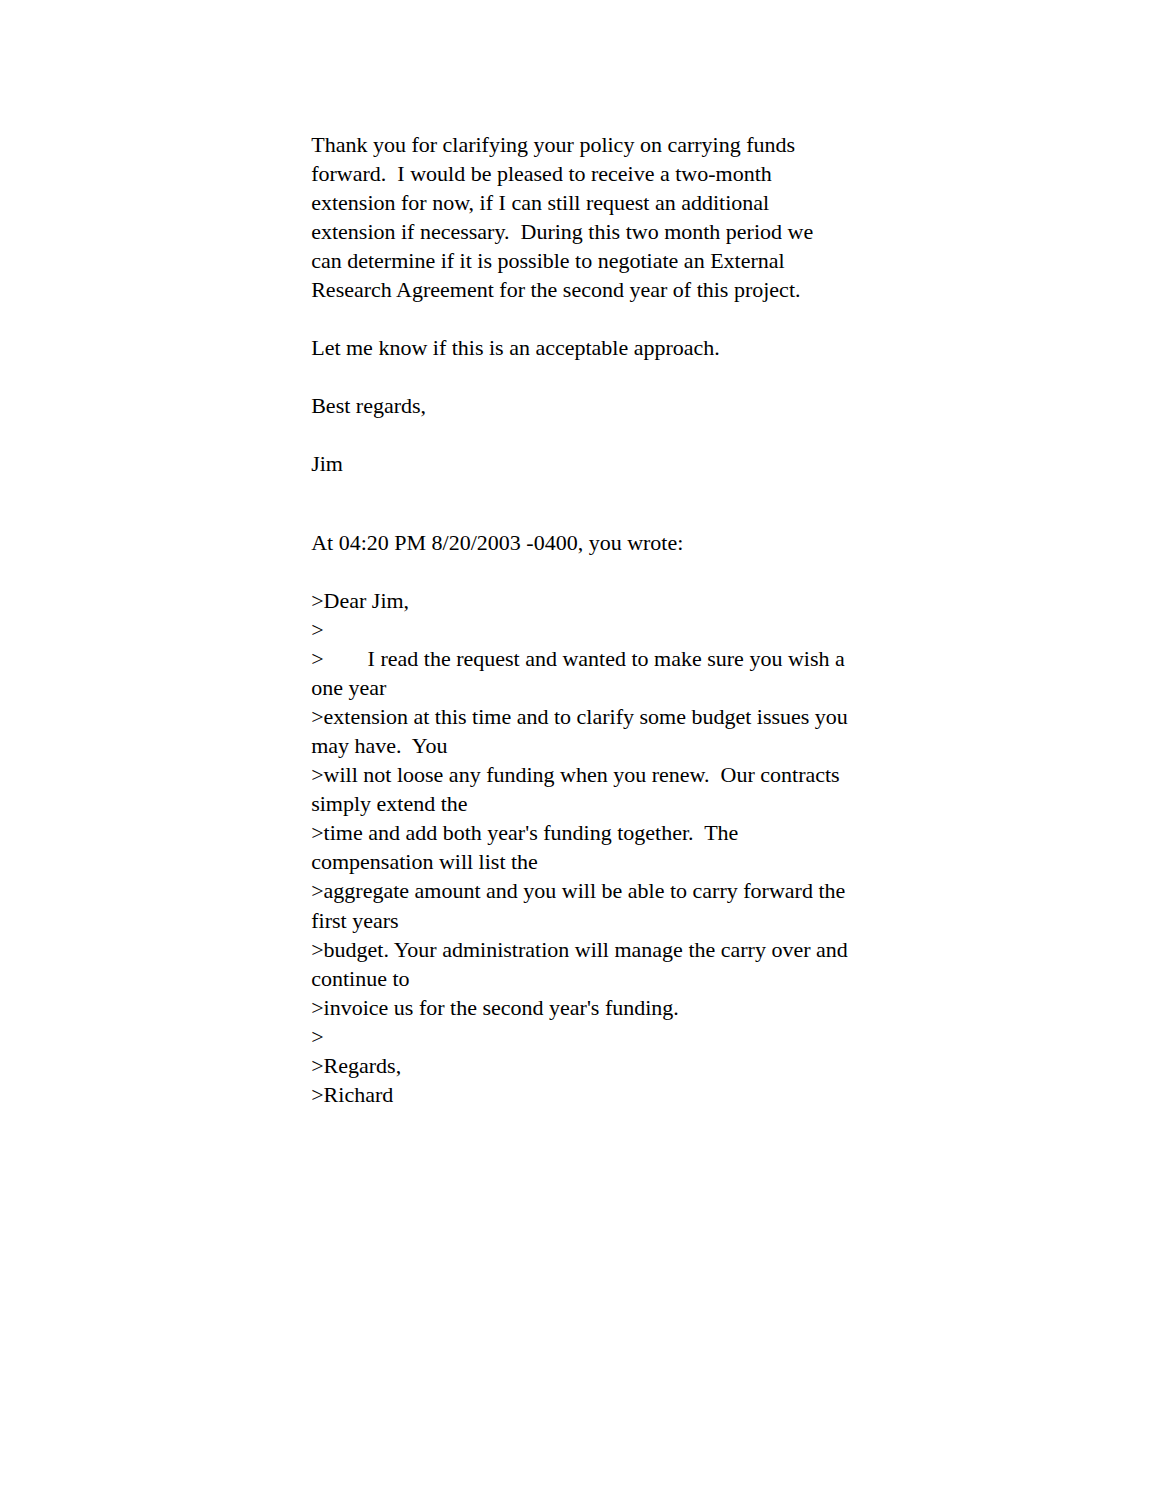Thank you for clarifying your policy on carrying funds forward. I would be pleased to receive a two-month extension for now, if I can still request an additional extension if necessary. During this two month period we can determine if it is possible to negotiate an External Research Agreement for the second year of this project.
Let me know if this is an acceptable approach.
Best regards,
Jim
At 04:20 PM 8/20/2003 -0400, you wrote:
>Dear Jim, > > I read the request and wanted to make sure you wish a one year >extension at this time and to clarify some budget issues you may have. You >will not loose any funding when you renew. Our contracts simply extend the >time and add both year's funding together. The compensation will list the >aggregate amount and you will be able to carry forward the first years >budget. Your administration will manage the carry over and continue to >invoice us for the second year's funding. > >Regards, >Richard